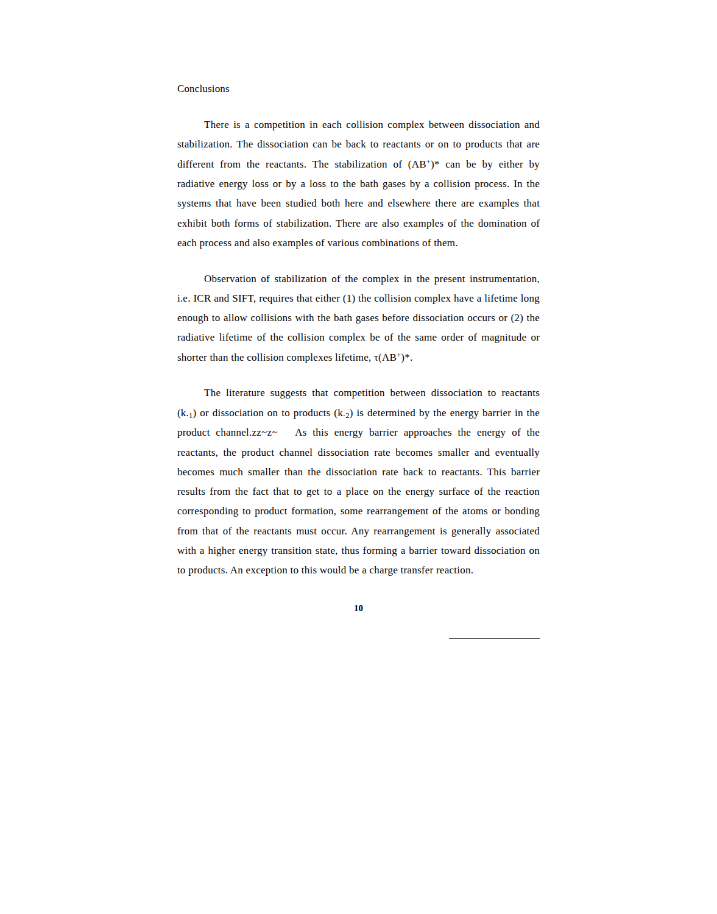Conclusions
There is a competition in each collision complex between dissociation and stabilization. The dissociation can be back to reactants or on to products that are different from the reactants. The stabilization of (AB+)* can be by either by radiative energy loss or by a loss to the bath gases by a collision process. In the systems that have been studied both here and elsewhere there are examples that exhibit both forms of stabilization. There are also examples of the domination of each process and also examples of various combinations of them.
Observation of stabilization of the complex in the present instrumentation, i.e. ICR and SIFT, requires that either (1) the collision complex have a lifetime long enough to allow collisions with the bath gases before dissociation occurs or (2) the radiative lifetime of the collision complex be of the same order of magnitude or shorter than the collision complexes lifetime, τ(AB+)*.
The literature suggests that competition between dissociation to reactants (k.1) or dissociation on to products (k-2) is determined by the energy barrier in the product channel.zz~z~ As this energy barrier approaches the energy of the reactants, the product channel dissociation rate becomes smaller and eventually becomes much smaller than the dissociation rate back to reactants. This barrier results from the fact that to get to a place on the energy surface of the reaction corresponding to product formation, some rearrangement of the atoms or bonding from that of the reactants must occur. Any rearrangement is generally associated with a higher energy transition state, thus forming a barrier toward dissociation on to products. An exception to this would be a charge transfer reaction.
10